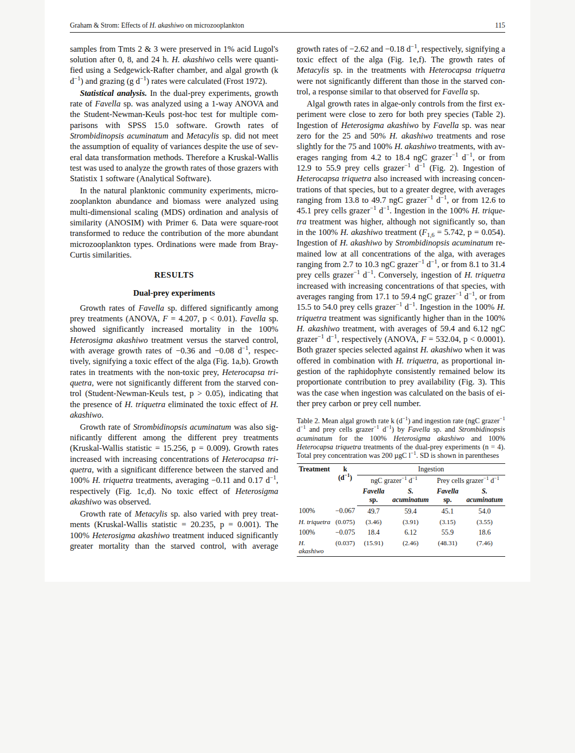Graham & Strom: Effects of H. akashiwo on microzooplankton 115
samples from Tmts 2 & 3 were preserved in 1% acid Lugol's solution after 0, 8, and 24 h. H. akashiwo cells were quantified using a Sedgewick-Rafter chamber, and algal growth (k d−1) and grazing (g d−1) rates were calculated (Frost 1972).
Statistical analysis. In the dual-prey experiments, growth rate of Favella sp. was analyzed using a 1-way ANOVA and the Student-Newman-Keuls post-hoc test for multiple comparisons with SPSS 15.0 software. Growth rates of Strombidinopsis acuminatum and Metacylis sp. did not meet the assumption of equality of variances despite the use of several data transformation methods. Therefore a Kruskal-Wallis test was used to analyze the growth rates of those grazers with Statistix 1 software (Analytical Software).
In the natural planktonic community experiments, microzooplankton abundance and biomass were analyzed using multi-dimensional scaling (MDS) ordination and analysis of similarity (ANOSIM) with Primer 6. Data were square-root transformed to reduce the contribution of the more abundant microzooplankton types. Ordinations were made from Bray-Curtis similarities.
Results
Dual-prey experiments
Growth rates of Favella sp. differed significantly among prey treatments (ANOVA, F = 4.207, p < 0.01). Favella sp. showed significantly increased mortality in the 100% Heterosigma akashiwo treatment versus the starved control, with average growth rates of −0.36 and −0.08 d−1, respectively, signifying a toxic effect of the alga (Fig. 1a,b). Growth rates in treatments with the non-toxic prey, Heterocapsa triquetra, were not significantly different from the starved control (Student-Newman-Keuls test, p > 0.05), indicating that the presence of H. triquetra eliminated the toxic effect of H. akashiwo.
Growth rate of Strombidinopsis acuminatum was also significantly different among the different prey treatments (Kruskal-Wallis statistic = 15.256, p = 0.009). Growth rates increased with increasing concentrations of Heterocapsa triquetra, with a significant difference between the starved and 100% H. triquetra treatments, averaging −0.11 and 0.17 d−1, respectively (Fig. 1c,d). No toxic effect of Heterosigma akashiwo was observed.
Growth rate of Metacylis sp. also varied with prey treatments (Kruskal-Wallis statistic = 20.235, p = 0.001). The 100% Heterosigma akashiwo treatment induced significantly greater mortality than the starved control, with average growth rates of −2.62 and −0.18 d−1, respectively, signifying a toxic effect of the alga (Fig. 1e,f). The growth rates of Metacylis sp. in the treatments with Heterocapsa triquetra were not significantly different than those in the starved control, a response similar to that observed for Favella sp.
Algal growth rates in algae-only controls from the first experiment were close to zero for both prey species (Table 2). Ingestion of Heterosigma akashiwo by Favella sp. was near zero for the 25 and 50% H. akashiwo treatments and rose slightly for the 75 and 100% H. akashiwo treatments, with averages ranging from 4.2 to 18.4 ngC grazer−1 d−1, or from 12.9 to 55.9 prey cells grazer−1 d−1 (Fig. 2). Ingestion of Heterocapsa triquetra also increased with increasing concentrations of that species, but to a greater degree, with averages ranging from 13.8 to 49.7 ngC grazer−1 d−1, or from 12.6 to 45.1 prey cells grazer−1 d−1. Ingestion in the 100% H. triquetra treatment was higher, although not significantly so, than in the 100% H. akashiwo treatment (F1,6 = 5.742, p = 0.054). Ingestion of H. akashiwo by Strombidinopsis acuminatum remained low at all concentrations of the alga, with averages ranging from 2.7 to 10.3 ngC grazer−1 d−1, or from 8.1 to 31.4 prey cells grazer−1 d−1. Conversely, ingestion of H. triquetra increased with increasing concentrations of that species, with averages ranging from 17.1 to 59.4 ngC grazer−1 d−1, or from 15.5 to 54.0 prey cells grazer−1 d−1. Ingestion in the 100% H. triquetra treatment was significantly higher than in the 100% H. akashiwo treatment, with averages of 59.4 and 6.12 ngC grazer−1 d−1, respectively (ANOVA, F = 532.04, p < 0.0001). Both grazer species selected against H. akashiwo when it was offered in combination with H. triquetra, as proportional ingestion of the raphidophyte consistently remained below its proportionate contribution to prey availability (Fig. 3). This was the case when ingestion was calculated on the basis of either prey carbon or prey cell number.
Table 2. Mean algal growth rate k (d−1) and ingestion rate (ngC grazer−1 d−1 and prey cells grazer−1 d−1) by Favella sp. and Strombidinopsis acuminatum for the 100% Heterosigma akashiwo and 100% Heterocapsa triquetra treatments of the dual-prey experiments (n = 4). Total prey concentration was 200 µgC l−1. SD is shown in parentheses
| Treatment | k (d −1 ) | Ingestion |
| --- | --- | --- |
| ngC grazer −1 d −1 | Prey cells grazer −1 d −1 |
| Favella sp. | S. acuminatum | Favella sp. | S. acuminatum |
| 100% | −0.067 | 49.7 | 59.4 | 45.1 | 54.0 |
| H. triquetra | (0.075) | (3.46) | (3.91) | (3.15) | (3.55) |
| 100% | −0.075 | 18.4 | 6.12 | 55.9 | 18.6 |
| H. akashiwo | (0.037) | (15.91) | (2.46) | (48.31) | (7.46) |